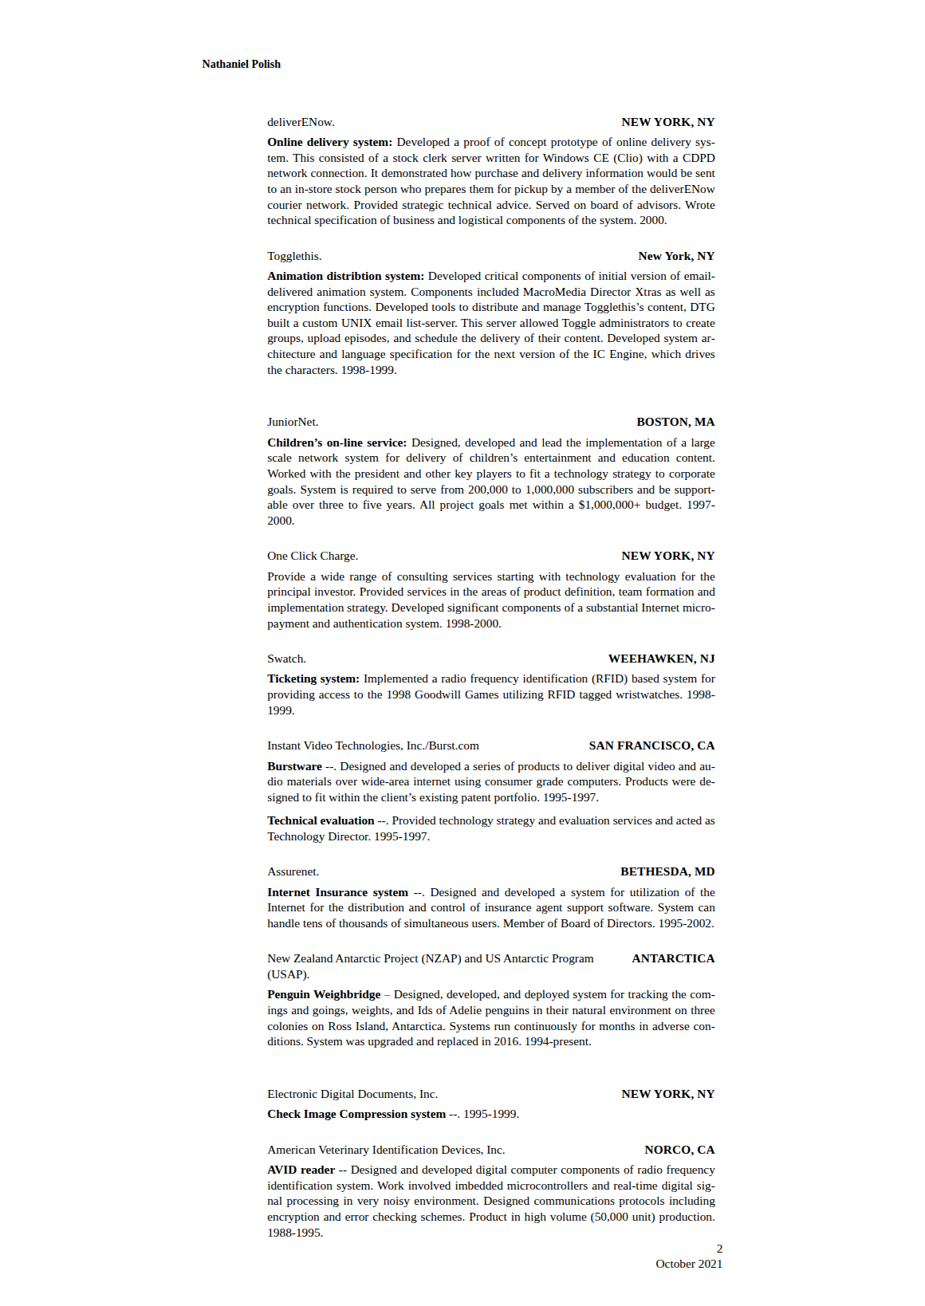Nathaniel Polish
deliverENow. New York, NY
Online delivery system: Developed a proof of concept prototype of online delivery system. This consisted of a stock clerk server written for Windows CE (Clio) with a CDPD network connection. It demonstrated how purchase and delivery information would be sent to an in-store stock person who prepares them for pickup by a member of the deliverENow courier network. Provided strategic technical advice. Served on board of advisors. Wrote technical specification of business and logistical components of the system. 2000.
Togglethis. New York, NY
Animation distribtion system: Developed critical components of initial version of email-delivered animation system. Components included MacroMedia Director Xtras as well as encryption functions. Developed tools to distribute and manage Togglethis’s content, DTG built a custom UNIX email list-server. This server allowed Toggle administrators to create groups, upload episodes, and schedule the delivery of their content. Developed system architecture and language specification for the next version of the IC Engine, which drives the characters. 1998-1999.
JuniorNet. Boston, MA
Children’s on-line service: Designed, developed and lead the implementation of a large scale network system for delivery of children’s entertainment and education content. Worked with the president and other key players to fit a technology strategy to corporate goals. System is required to serve from 200,000 to 1,000,000 subscribers and be supportable over three to five years. All project goals met within a $1,000,000+ budget. 1997-2000.
One Click Charge. New York, NY
Provide a wide range of consulting services starting with technology evaluation for the principal investor. Provided services in the areas of product definition, team formation and implementation strategy. Developed significant components of a substantial Internet micropayment and authentication system. 1998-2000.
Swatch. Weehawken, NJ
Ticketing system: Implemented a radio frequency identification (RFID) based system for providing access to the 1998 Goodwill Games utilizing RFID tagged wristwatches. 1998-1999.
Instant Video Technologies, Inc./Burst.com San Francisco, CA
Burstware --. Designed and developed a series of products to deliver digital video and audio materials over wide-area internet using consumer grade computers. Products were designed to fit within the client’s existing patent portfolio. 1995-1997.
Technical evaluation --. Provided technology strategy and evaluation services and acted as Technology Director. 1995-1997.
Assurenet. Bethesda, MD
Internet Insurance system --. Designed and developed a system for utilization of the Internet for the distribution and control of insurance agent support software. System can handle tens of thousands of simultaneous users. Member of Board of Directors. 1995-2002.
New Zealand Antarctic Project (NZAP) and US Antarctic Program (USAP). Antarctica
Penguin Weighbridge – Designed, developed, and deployed system for tracking the comings and goings, weights, and Ids of Adelie penguins in their natural environment on three colonies on Ross Island, Antarctica. Systems run continuously for months in adverse conditions. System was upgraded and replaced in 2016. 1994-present.
Electronic Digital Documents, Inc. New York, NY
Check Image Compression system --. 1995-1999.
American Veterinary Identification Devices, Inc. Norco, CA
AVID reader -- Designed and developed digital computer components of radio frequency identification system. Work involved imbedded microcontrollers and real-time digital signal processing in very noisy environment. Designed communications protocols including encryption and error checking schemes. Product in high volume (50,000 unit) production. 1988-1995.
2 October 2021